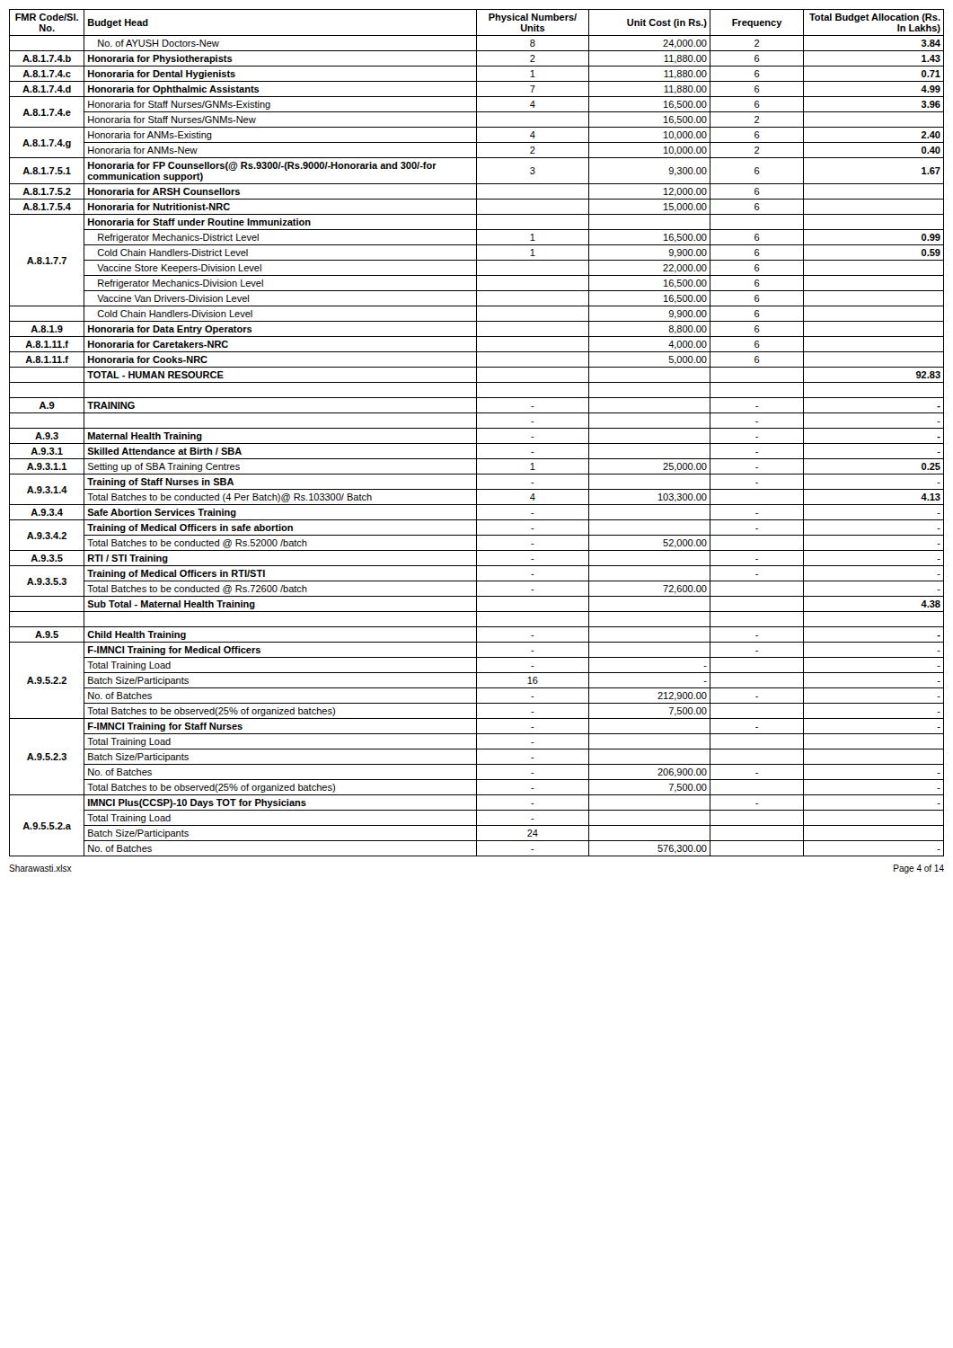| FMR Code/Sl. No. | Budget Head | Physical Numbers/ Units | Unit Cost (in Rs.) | Frequency | Total Budget Allocation (Rs. In Lakhs) |
| --- | --- | --- | --- | --- | --- |
| | No. of AYUSH Doctors-New | 8 | 24,000.00 | 2 | 3.84 |
| A.8.1.7.4.b | Honoraria for Physiotherapists | 2 | 11,880.00 | 6 | 1.43 |
| A.8.1.7.4.c | Honoraria for Dental Hygienists | 1 | 11,880.00 | 6 | 0.71 |
| A.8.1.7.4.d | Honoraria for Ophthalmic Assistants | 7 | 11,880.00 | 6 | 4.99 |
| A.8.1.7.4.e | Honoraria for Staff Nurses/GNMs-Existing | 4 | 16,500.00 | 6 | 3.96 |
| Honoraria for Staff Nurses/GNMs-New | | 16,500.00 | 2 | |
| A.8.1.7.4.g | Honoraria for ANMs-Existing | 4 | 10,000.00 | 6 | 2.40 |
| Honoraria for ANMs-New | 2 | 10,000.00 | 2 | 0.40 |
| A.8.1.7.5.1 | Honoraria for FP Counsellors(@ Rs.9300/-(Rs.9000/-Honoraria and 300/-for communication support) | 3 | 9,300.00 | 6 | 1.67 |
| A.8.1.7.5.2 | Honoraria for ARSH Counsellors | | 12,000.00 | 6 | |
| A.8.1.7.5.4 | Honoraria for Nutritionist-NRC | | 15,000.00 | 6 | |
| A.8.1.7.7 | Honoraria for Staff under Routine Immunization | | | | |
| Refrigerator Mechanics-District Level | 1 | 16,500.00 | 6 | 0.99 |
| Cold Chain Handlers-District Level | 1 | 9,900.00 | 6 | 0.59 |
| Vaccine Store Keepers-Division Level | | 22,000.00 | 6 | |
| Refrigerator Mechanics-Division Level | | 16,500.00 | 6 | |
| Vaccine Van Drivers-Division Level | | 16,500.00 | 6 | |
| | Cold Chain Handlers-Division Level | | 9,900.00 | 6 | |
| A.8.1.9 | Honoraria for Data Entry Operators | | 8,800.00 | 6 | |
| A.8.1.11.f | Honoraria for Caretakers-NRC | | 4,000.00 | 6 | |
| A.8.1.11.f | Honoraria for Cooks-NRC | | 5,000.00 | 6 | |
| | TOTAL - HUMAN RESOURCE | | | | 92.83 |
| A.9 | TRAINING | - | | - | - |
| | | - | | - | - |
| A.9.3 | Maternal Health Training | - | | - | - |
| A.9.3.1 | Skilled Attendance at Birth / SBA | - | | - | - |
| A.9.3.1.1 | Setting up of SBA Training Centres | 1 | 25,000.00 | - | 0.25 |
| A.9.3.1.4 | Training of Staff Nurses in SBA | - | | - | - |
| Total Batches to be conducted (4 Per Batch)@ Rs.103300/ Batch | 4 | 103,300.00 | | 4.13 |
| A.9.3.4 | Safe Abortion Services Training | - | | - | - |
| A.9.3.4.2 | Training of Medical Officers in safe abortion | - | | - | - |
| Total Batches to be conducted @ Rs.52000 /batch | - | 52,000.00 | | - |
| A.9.3.5 | RTI / STI Training | - | | - | - |
| A.9.3.5.3 | Training of Medical Officers in RTI/STI | - | | - | - |
| Total Batches to be conducted @ Rs.72600 /batch | - | 72,600.00 | | - |
| | Sub Total - Maternal Health Training | | | | 4.38 |
| A.9.5 | Child Health Training | - | | - | - |
| A.9.5.2.2 | F-IMNCI Training for Medical Officers | - | | - | - |
| Total Training Load | - | - | | - |
| Batch Size/Participants | 16 | - | | - |
| No. of Batches | - | 212,900.00 | - | - |
| Total Batches to be observed(25% of organized batches) | - | 7,500.00 | | - |
| A.9.5.2.3 | F-IMNCI Training for Staff Nurses | - | | - | - |
| Total Training Load | - | | | |
| Batch Size/Participants | - | | | |
| No. of Batches | - | 206,900.00 | - | - |
| Total Batches to be observed(25% of organized batches) | - | 7,500.00 | | - |
| A.9.5.5.2.a | IMNCI Plus(CCSP)-10 Days TOT for Physicians | - | | - | - |
| Total Training Load | - | | | |
| Batch Size/Participants | 24 | | | |
| No. of Batches | - | 576,300.00 | | - |
Sharawasti.xlsx Page 4 of 14